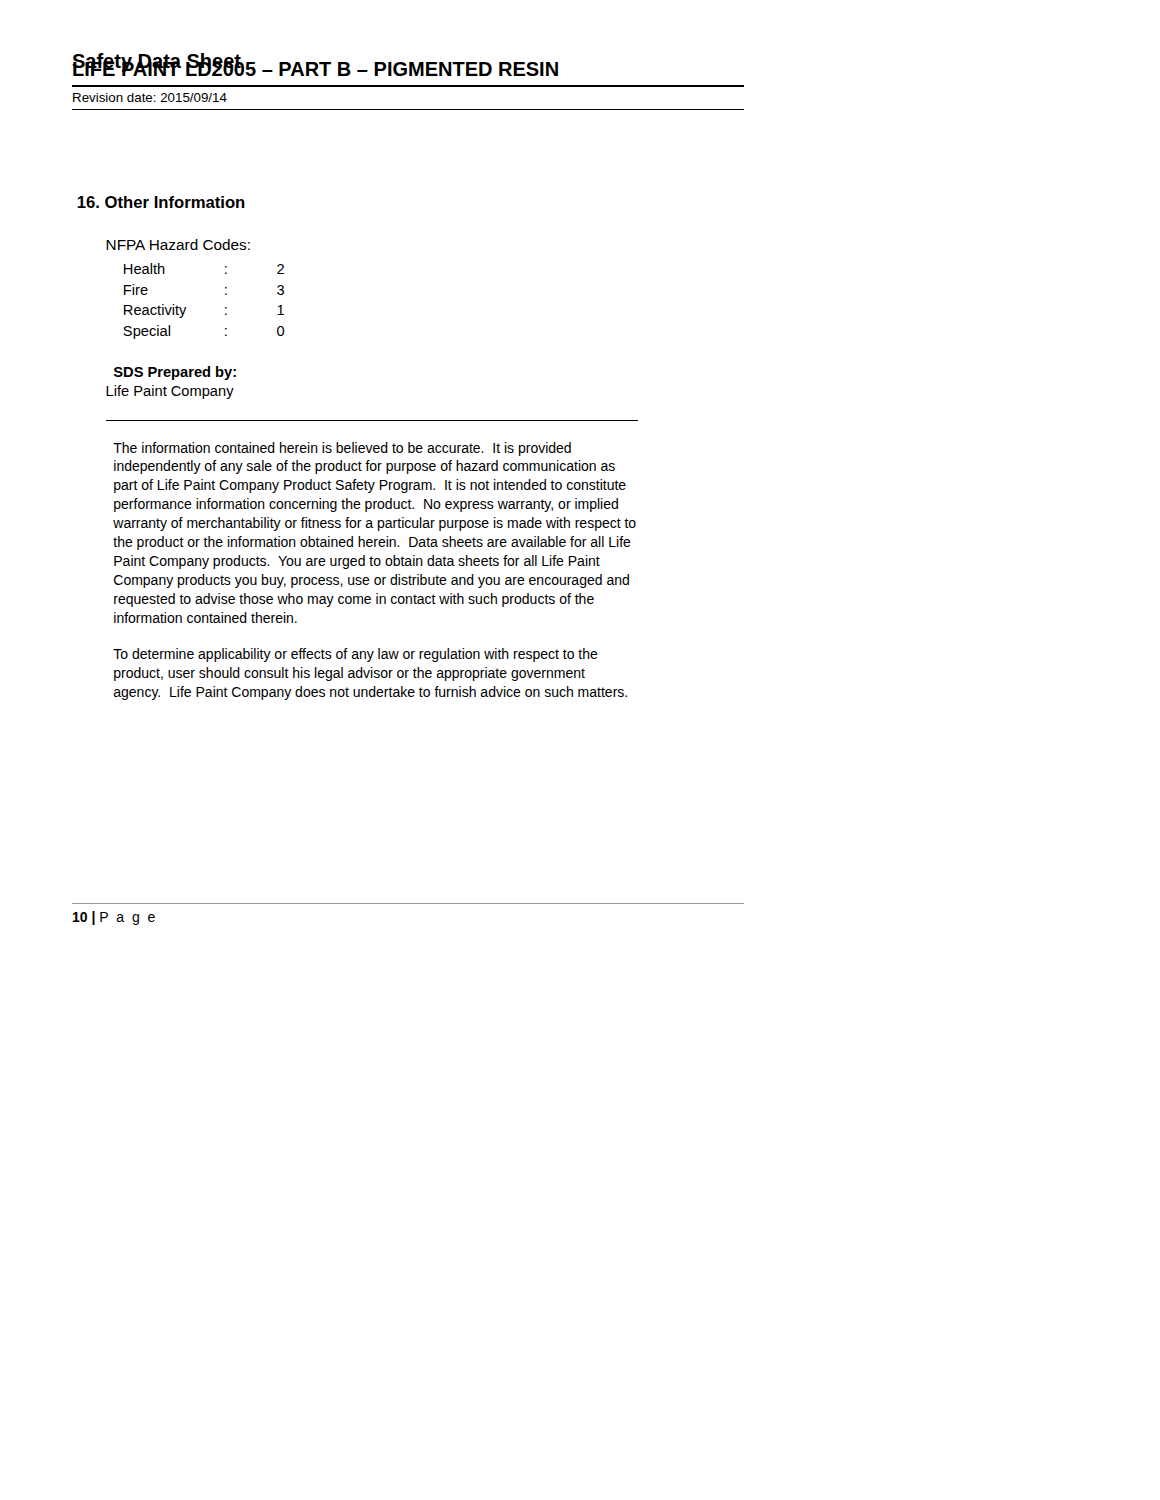Safety Data Sheet
LIFE PAINT LD2005 – PART B – PIGMENTED RESIN
Revision date: 2015/09/14
16. Other Information
NFPA Hazard Codes:
| Health | : | 2 |
| Fire | : | 3 |
| Reactivity | : | 1 |
| Special | : | 0 |
SDS Prepared by:
Life Paint Company
The information contained herein is believed to be accurate. It is provided independently of any sale of the product for purpose of hazard communication as part of Life Paint Company Product Safety Program. It is not intended to constitute performance information concerning the product. No express warranty, or implied warranty of merchantability or fitness for a particular purpose is made with respect to the product or the information obtained herein. Data sheets are available for all Life Paint Company products. You are urged to obtain data sheets for all Life Paint Company products you buy, process, use or distribute and you are encouraged and requested to advise those who may come in contact with such products of the information contained therein.
To determine applicability or effects of any law or regulation with respect to the product, user should consult his legal advisor or the appropriate government agency. Life Paint Company does not undertake to furnish advice on such matters.
10 | P a g e